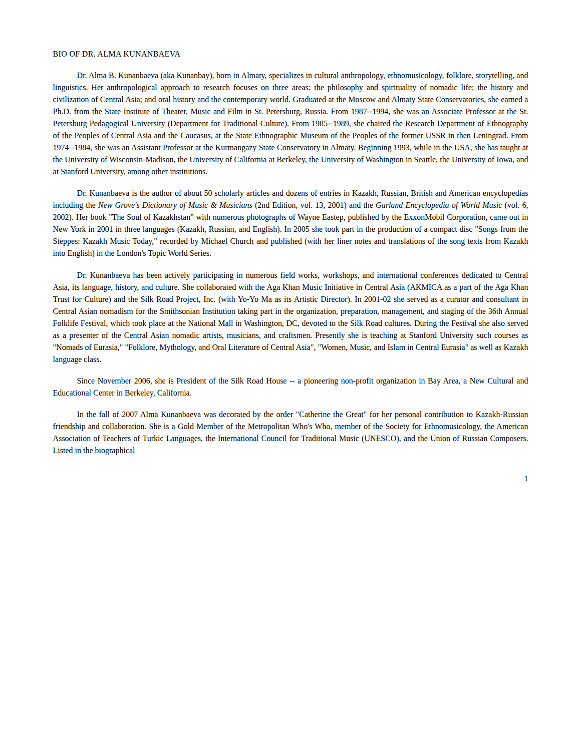Bio of Dr. Alma Kunanbaeva
Dr. Alma B. Kunanbaeva (aka Kunanbay), born in Almaty, specializes in cultural anthropology, ethnomusicology, folklore, storytelling, and linguistics. Her anthropological approach to research focuses on three areas: the philosophy and spirituality of nomadic life; the history and civilization of Central Asia; and oral history and the contemporary world. Graduated at the Moscow and Almaty State Conservatories, she earned a Ph.D. from the State Institute of Theater, Music and Film in St. Petersburg, Russia. From 1987--1994, she was an Associate Professor at the St. Petersburg Pedagogical University (Department for Traditional Culture). From 1985--1989, she chaired the Research Department of Ethnography of the Peoples of Central Asia and the Caucasus, at the State Ethnographic Museum of the Peoples of the former USSR in then Leningrad. From 1974--1984, she was an Assistant Professor at the Kurmangazy State Conservatory in Almaty. Beginning 1993, while in the USA, she has taught at the University of Wisconsin-Madison, the University of California at Berkeley, the University of Washington in Seattle, the University of Iowa, and at Stanford University, among other institutions.
Dr. Kunanbaeva is the author of about 50 scholarly articles and dozens of entries in Kazakh, Russian, British and American encyclopedias including the New Grove's Dictionary of Music & Musicians (2nd Edition, vol. 13, 2001) and the Garland Encyclopedia of World Music (vol. 6, 2002). Her book "The Soul of Kazakhstan" with numerous photographs of Wayne Eastep, published by the ExxonMobil Corporation, came out in New York in 2001 in three languages (Kazakh, Russian, and English). In 2005 she took part in the production of a compact disc "Songs from the Steppes: Kazakh Music Today," recorded by Michael Church and published (with her liner notes and translations of the song texts from Kazakh into English) in the London's Topic World Series.
Dr. Kunanbaeva has been actively participating in numerous field works, workshops, and international conferences dedicated to Central Asia, its language, history, and culture. She collaborated with the Aga Khan Music Initiative in Central Asia (AKMICA as a part of the Aga Khan Trust for Culture) and the Silk Road Project, Inc. (with Yo-Yo Ma as its Artistic Director). In 2001-02 she served as a curator and consultant in Central Asian nomadism for the Smithsonian Institution taking part in the organization, preparation, management, and staging of the 36th Annual Folklife Festival, which took place at the National Mall in Washington, DC, devoted to the Silk Road cultures. During the Festival she also served as a presenter of the Central Asian nomadic artists, musicians, and craftsmen. Presently she is teaching at Stanford University such courses as "Nomads of Eurasia," "Folklore, Mythology, and Oral Literature of Central Asia", "Women, Music, and Islam in Central Eurasia" as well as Kazakh language class.
Since November 2006, she is President of the Silk Road House -- a pioneering non-profit organization in Bay Area, a New Cultural and Educational Center in Berkeley, California.
In the fall of 2007 Alma Kunanbaeva was decorated by the order "Catherine the Great" for her personal contribution to Kazakh-Russian friendship and collaboration. She is a Gold Member of the Metropolitan Who's Who, member of the Society for Ethnomusicology, the American Association of Teachers of Turkic Languages, the International Council for Traditional Music (UNESCO), and the Union of Russian Composers. Listed in the biographical
1